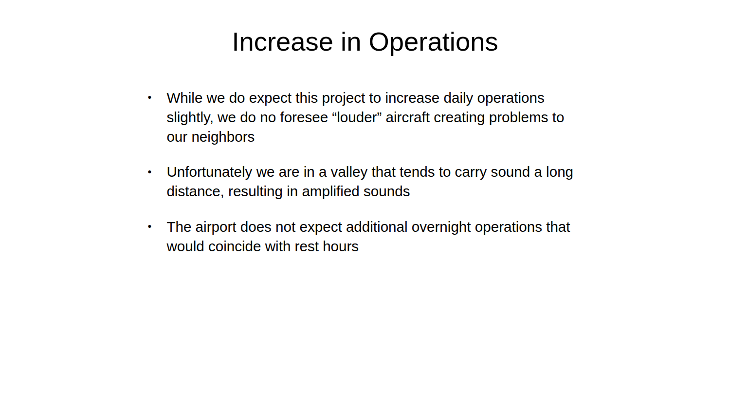Increase in Operations
While we do expect this project to increase daily operations slightly, we do no foresee “louder” aircraft creating problems to our neighbors
Unfortunately we are in a valley that tends to carry sound a long distance, resulting in amplified sounds
The airport does not expect additional overnight operations that would coincide with rest hours